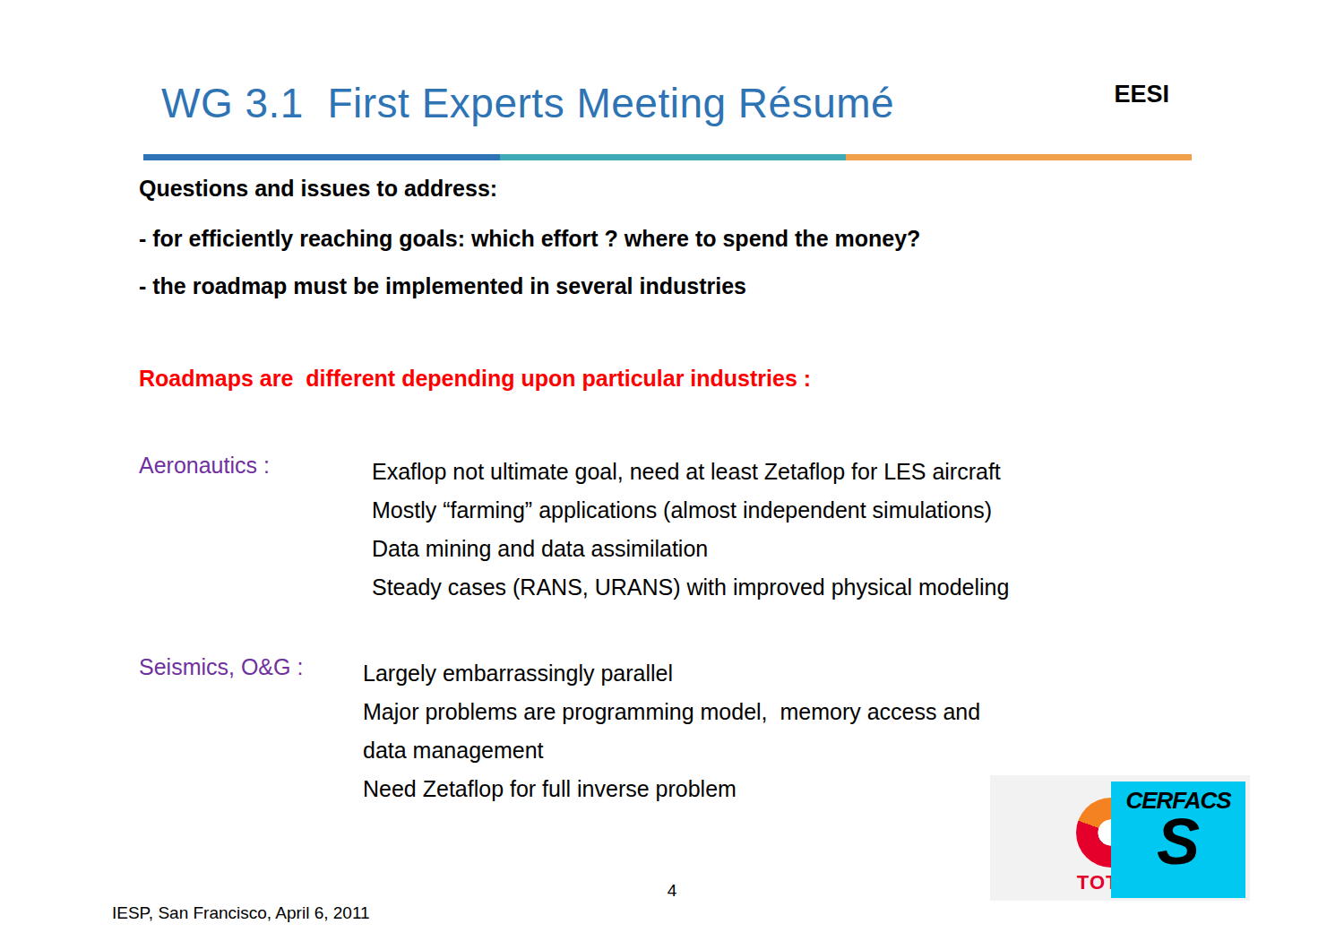WG 3.1 First Experts Meeting Résumé
EESI
Questions and issues to address:
- for efficiently reaching goals: which effort ? where to spend the money?
- the roadmap must be implemented in several industries
Roadmaps are different depending upon particular industries :
Aeronautics :
Exaflop not ultimate goal, need at least Zetaflop for LES aircraft
Mostly “farming” applications (almost independent simulations)
Data mining and data assimilation
Steady cases (RANS, URANS) with improved physical modeling
Seismics, O&G :
Largely embarrassingly parallel
Major problems are programming model, memory access and
data management
Need Zetaflop for full inverse problem
TOTAL
CERFACS
S
4
IESP, San Francisco, April 6, 2011